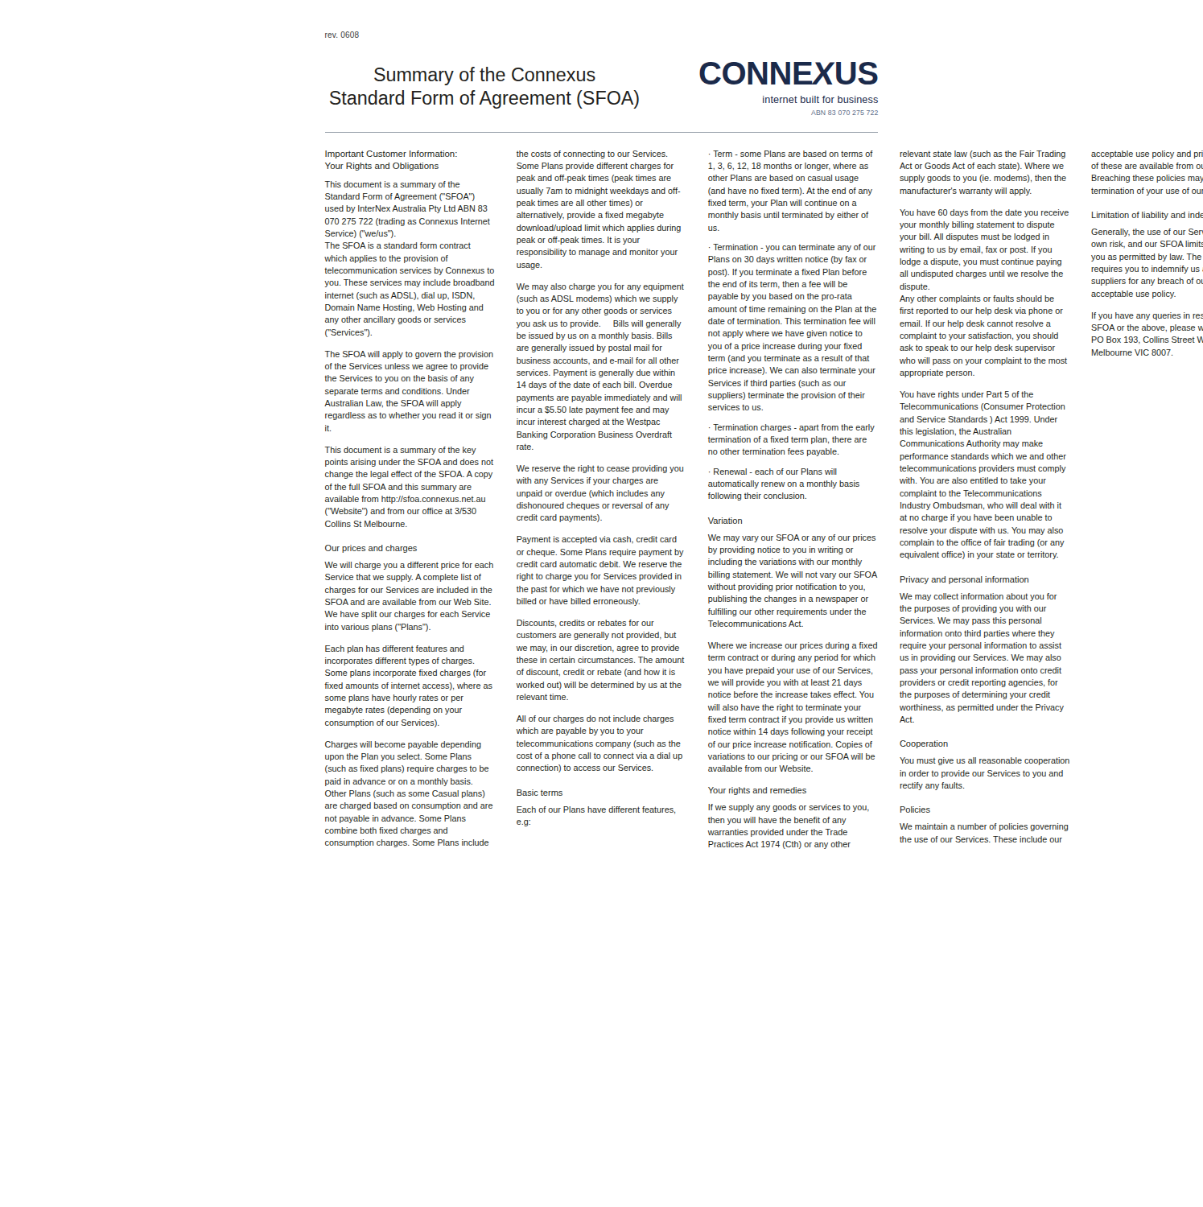rev. 0608
Summary of the Connexus
Standard Form of Agreement (SFOA)
CONNEXUS
internet built for business
ABN 83 070 275 722
Important Customer Information:
Your Rights and Obligations
This document is a summary of the Standard Form of Agreement ("SFOA") used by InterNex Australia Pty Ltd ABN 83 070 275 722 (trading as Connexus Internet Service) ("we/us").
The SFOA is a standard form contract which applies to the provision of telecommunication services by Connexus to you. These services may include broadband internet (such as ADSL), dial up, ISDN, Domain Name Hosting, Web Hosting and any other ancillary goods or services ("Services").
The SFOA will apply to govern the provision of the Services unless we agree to provide the Services to you on the basis of any separate terms and conditions. Under Australian Law, the SFOA will apply regardless as to whether you read it or sign it.
This document is a summary of the key points arising under the SFOA and does not change the legal effect of the SFOA. A copy of the full SFOA and this summary are available from http://sfoa.connexus.net.au ("Website") and from our office at 3/530 Collins St Melbourne.
Our prices and charges
We will charge you a different price for each Service that we supply. A complete list of charges for our Services are included in the SFOA and are available from our Web Site. We have split our charges for each Service into various plans ("Plans").
Each plan has different features and incorporates different types of charges. Some plans incorporate fixed charges (for fixed amounts of internet access), where as some plans have hourly rates or per megabyte rates (depending on your consumption of our Services).
Charges will become payable depending upon the Plan you select. Some Plans (such as fixed plans) require charges to be paid in advance or on a monthly basis. Other Plans (such as some Casual plans) are charged based on consumption and are not payable in advance. Some Plans combine both fixed charges and consumption charges. Some Plans include the costs of connecting to our Services. Some Plans provide different charges for peak and off-peak times (peak times are usually 7am to midnight weekdays and off-peak times are all other times) or alternatively, provide a fixed megabyte download/upload limit which applies during peak or off-peak times. It is your responsibility to manage and monitor your usage.
We may also charge you for any equipment (such as ADSL modems) which we supply to you or for any other goods or services you ask us to provide. Bills will generally be issued by us on a monthly basis. Bills are generally issued by postal mail for business accounts, and e-mail for all other services. Payment is generally due within 14 days of the date of each bill. Overdue payments are payable immediately and will incur a $5.50 late payment fee and may incur interest charged at the Westpac Banking Corporation Business Overdraft rate.
We reserve the right to cease providing you with any Services if your charges are unpaid or overdue (which includes any dishonoured cheques or reversal of any credit card payments).
Payment is accepted via cash, credit card or cheque. Some Plans require payment by credit card automatic debit. We reserve the right to charge you for Services provided in the past for which we have not previously billed or have billed erroneously.
Discounts, credits or rebates for our customers are generally not provided, but we may, in our discretion, agree to provide these in certain circumstances. The amount of discount, credit or rebate (and how it is worked out) will be determined by us at the relevant time.
All of our charges do not include charges which are payable by you to your telecommunications company (such as the cost of a phone call to connect via a dial up connection) to access our Services.
Basic terms
Each of our Plans have different features, e.g:
· Term - some Plans are based on terms of 1, 3, 6, 12, 18 months or longer, where as other Plans are based on casual usage (and have no fixed term). At the end of any fixed term, your Plan will continue on a monthly basis until terminated by either of us.
· Termination - you can terminate any of our Plans on 30 days written notice (by fax or post). If you terminate a fixed Plan before the end of its term, then a fee will be payable by you based on the pro-rata amount of time remaining on the Plan at the date of termination. This termination fee will not apply where we have given notice to you of a price increase during your fixed term (and you terminate as a result of that price increase). We can also terminate your Services if third parties (such as our suppliers) terminate the provision of their services to us.
· Termination charges - apart from the early termination of a fixed term plan, there are no other termination fees payable.
· Renewal - each of our Plans will automatically renew on a monthly basis following their conclusion.
Variation
We may vary our SFOA or any of our prices by providing notice to you in writing or including the variations with our monthly billing statement. We will not vary our SFOA without providing prior notification to you, publishing the changes in a newspaper or fulfilling our other requirements under the Telecommunications Act.
Where we increase our prices during a fixed term contract or during any period for which you have prepaid your use of our Services, we will provide you with at least 21 days notice before the increase takes effect. You will also have the right to terminate your fixed term contract if you provide us written notice within 14 days following your receipt of our price increase notification. Copies of variations to our pricing or our SFOA will be available from our Website.
Your rights and remedies
If we supply any goods or services to you, then you will have the benefit of any warranties provided under the Trade Practices Act 1974 (Cth) or any other relevant state law (such as the Fair Trading Act or Goods Act of each state). Where we supply goods to you (ie. modems), then the manufacturer's warranty will apply.
You have 60 days from the date you receive your monthly billing statement to dispute your bill. All disputes must be lodged in writing to us by email, fax or post. If you lodge a dispute, you must continue paying all undisputed charges until we resolve the dispute.
Any other complaints or faults should be first reported to our help desk via phone or email. If our help desk cannot resolve a complaint to your satisfaction, you should ask to speak to our help desk supervisor who will pass on your complaint to the most appropriate person.
You have rights under Part 5 of the Telecommunications (Consumer Protection and Service Standards ) Act 1999. Under this legislation, the Australian Communications Authority may make performance standards which we and other telecommunications providers must comply with. You are also entitled to take your complaint to the Telecommunications Industry Ombudsman, who will deal with it at no charge if you have been unable to resolve your dispute with us. You may also complain to the office of fair trading (or any equivalent office) in your state or territory.
Privacy and personal information
We may collect information about you for the purposes of providing you with our Services. We may pass this personal information onto third parties where they require your personal information to assist us in providing our Services. We may also pass your personal information onto credit providers or credit reporting agencies, for the purposes of determining your credit worthiness, as permitted under the Privacy Act.
Cooperation
You must give us all reasonable cooperation in order to provide our Services to you and rectify any faults.
Policies
We maintain a number of policies governing the use of our Services. These include our acceptable use policy and privacy policy. All of these are available from our website. Breaching these policies may result in the termination of your use of our Services.
Limitation of liability and indemnity
Generally, the use of our Services is at your own risk, and our SFOA limits our liability to you as permitted by law. The SFOA also requires you to indemnify us and our suppliers for any breach of our SFOA or our acceptable use policy.
If you have any queries in respect of our SFOA or the above, please write to us at PO Box 193, Collins Street West, Melbourne VIC 8007.